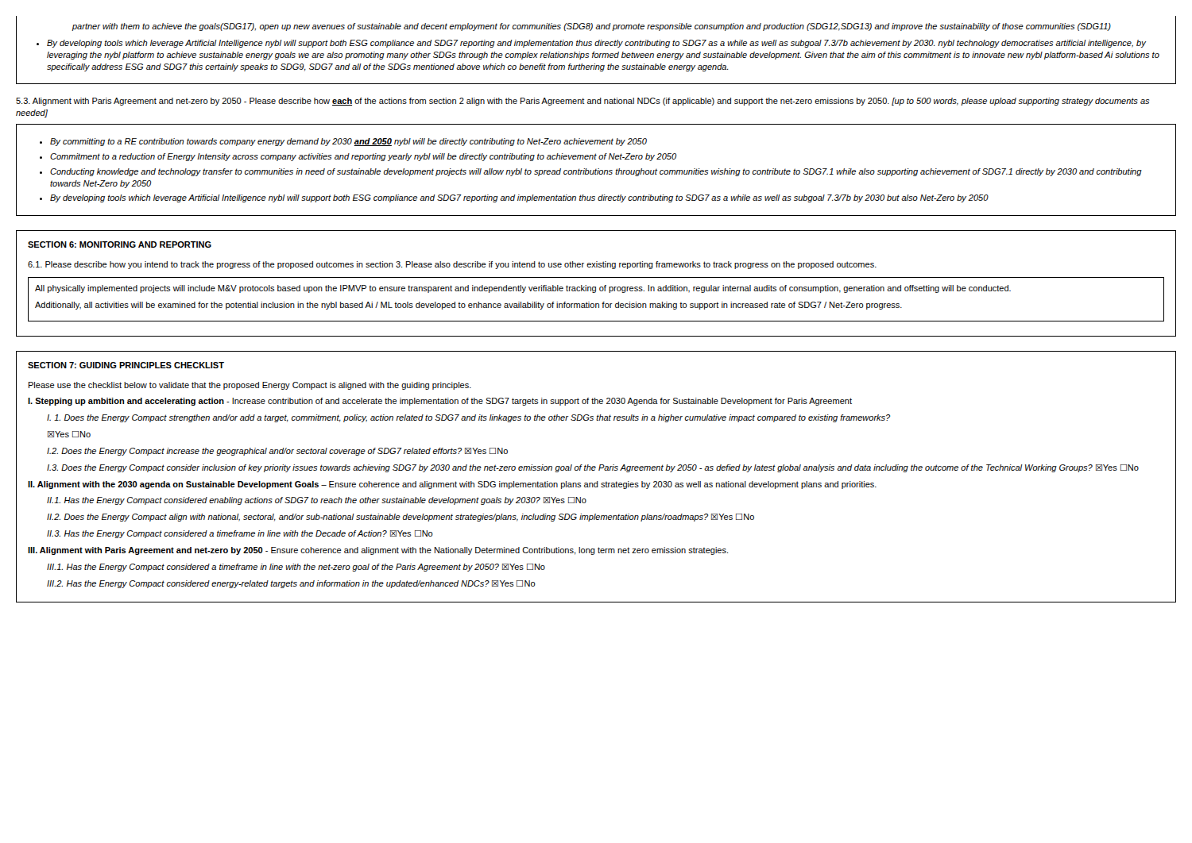partner with them to achieve the goals(SDG17), open up new avenues of sustainable and decent employment for communities (SDG8) and promote responsible consumption and production (SDG12,SDG13) and improve the sustainability of those communities (SDG11)
By developing tools which leverage Artificial Intelligence nybl will support both ESG compliance and SDG7 reporting and implementation thus directly contributing to SDG7 as a while as well as subgoal 7.3/7b achievement by 2030. nybl technology democratises artificial intelligence, by leveraging the nybl platform to achieve sustainable energy goals we are also promoting many other SDGs through the complex relationships formed between energy and sustainable development. Given that the aim of this commitment is to innovate new nybl platform-based Ai solutions to specifically address ESG and SDG7 this certainly speaks to SDG9, SDG7 and all of the SDGs mentioned above which co benefit from furthering the sustainable energy agenda.
5.3. Alignment with Paris Agreement and net-zero by 2050 - Please describe how each of the actions from section 2 align with the Paris Agreement and national NDCs (if applicable) and support the net-zero emissions by 2050. [up to 500 words, please upload supporting strategy documents as needed]
By committing to a RE contribution towards company energy demand by 2030 and 2050 nybl will be directly contributing to Net-Zero achievement by 2050
Commitment to a reduction of Energy Intensity across company activities and reporting yearly nybl will be directly contributing to achievement of Net-Zero by 2050
Conducting knowledge and technology transfer to communities in need of sustainable development projects will allow nybl to spread contributions throughout communities wishing to contribute to SDG7.1 while also supporting achievement of SDG7.1 directly by 2030 and contributing towards Net-Zero by 2050
By developing tools which leverage Artificial Intelligence nybl will support both ESG compliance and SDG7 reporting and implementation thus directly contributing to SDG7 as a while as well as subgoal 7.3/7b by 2030 but also Net-Zero by 2050
SECTION 6: MONITORING AND REPORTING
6.1. Please describe how you intend to track the progress of the proposed outcomes in section 3. Please also describe if you intend to use other existing reporting frameworks to track progress on the proposed outcomes.
All physically implemented projects will include M&V protocols based upon the IPMVP to ensure transparent and independently verifiable tracking of progress. In addition, regular internal audits of consumption, generation and offsetting will be conducted.
Additionally, all activities will be examined for the potential inclusion in the nybl based Ai / ML tools developed to enhance availability of information for decision making to support in increased rate of SDG7 / Net-Zero progress.
SECTION 7: GUIDING PRINCIPLES CHECKLIST
Please use the checklist below to validate that the proposed Energy Compact is aligned with the guiding principles.
I. Stepping up ambition and accelerating action - Increase contribution of and accelerate the implementation of the SDG7 targets in support of the 2030 Agenda for Sustainable Development for Paris Agreement
I. 1. Does the Energy Compact strengthen and/or add a target, commitment, policy, action related to SDG7 and its linkages to the other SDGs that results in a higher cumulative impact compared to existing frameworks?
☒Yes ☐No
I.2. Does the Energy Compact increase the geographical and/or sectoral coverage of SDG7 related efforts? ☒Yes ☐No
I.3. Does the Energy Compact consider inclusion of key priority issues towards achieving SDG7 by 2030 and the net-zero emission goal of the Paris Agreement by 2050 - as defied by latest global analysis and data including the outcome of the Technical Working Groups? ☒Yes ☐No
II. Alignment with the 2030 agenda on Sustainable Development Goals – Ensure coherence and alignment with SDG implementation plans and strategies by 2030 as well as national development plans and priorities.
II.1. Has the Energy Compact considered enabling actions of SDG7 to reach the other sustainable development goals by 2030? ☒Yes ☐No
II.2. Does the Energy Compact align with national, sectoral, and/or sub-national sustainable development strategies/plans, including SDG implementation plans/roadmaps? ☒Yes ☐No
II.3. Has the Energy Compact considered a timeframe in line with the Decade of Action? ☒Yes ☐No
III. Alignment with Paris Agreement and net-zero by 2050 - Ensure coherence and alignment with the Nationally Determined Contributions, long term net zero emission strategies.
III.1. Has the Energy Compact considered a timeframe in line with the net-zero goal of the Paris Agreement by 2050? ☒Yes ☐No
III.2. Has the Energy Compact considered energy-related targets and information in the updated/enhanced NDCs? ☒Yes ☐No